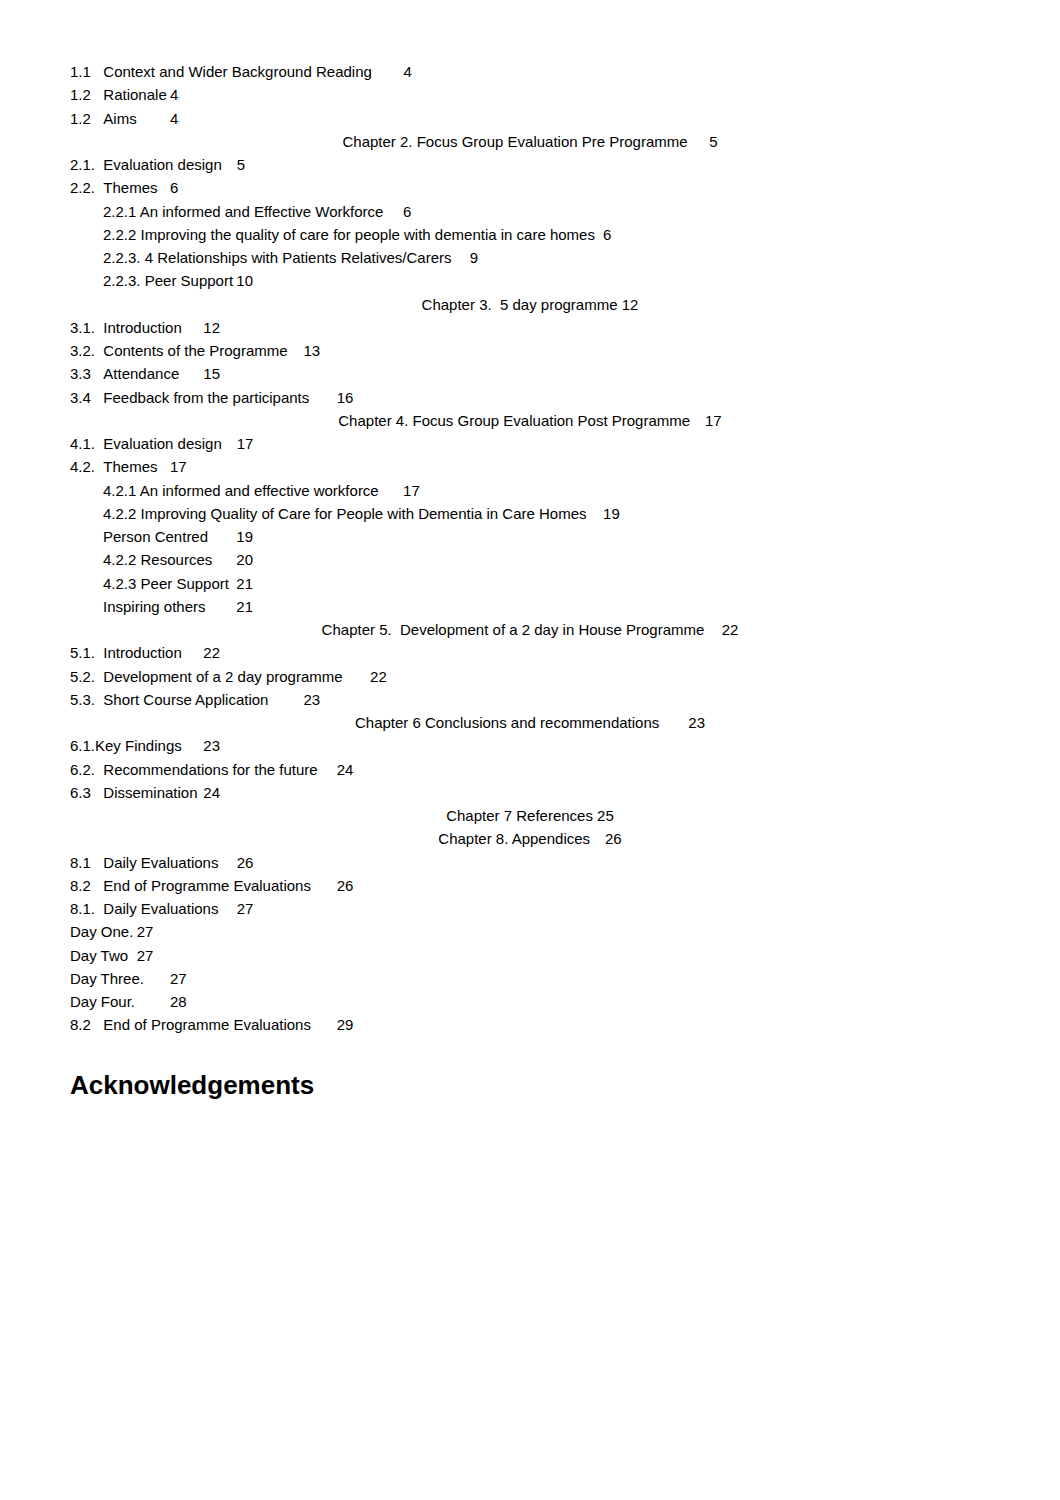1.1 Context and Wider Background Reading 4
1.2 Rationale 4
1.2 Aims 4
Chapter 2. Focus Group Evaluation Pre Programme 5
2.1. Evaluation design 5
2.2. Themes 6
2.2.1 An informed and Effective Workforce 6
2.2.2 Improving the quality of care for people with dementia in care homes 6
2.2.3. 4 Relationships with Patients Relatives/Carers 9
2.2.3. Peer Support 10
Chapter 3. 5 day programme 12
3.1. Introduction 12
3.2. Contents of the Programme 13
3.3 Attendance 15
3.4 Feedback from the participants 16
Chapter 4. Focus Group Evaluation Post Programme 17
4.1. Evaluation design 17
4.2. Themes 17
4.2.1 An informed and effective workforce 17
4.2.2 Improving Quality of Care for People with Dementia in Care Homes 19
Person Centred 19
4.2.2 Resources 20
4.2.3 Peer Support 21
Inspiring others 21
Chapter 5. Development of a 2 day in House Programme 22
5.1. Introduction 22
5.2. Development of a 2 day programme 22
5.3. Short Course Application 23
Chapter 6 Conclusions and recommendations 23
6.1.Key Findings 23
6.2. Recommendations for the future 24
6.3 Dissemination 24
Chapter 7 References 25
Chapter 8. Appendices 26
8.1 Daily Evaluations 26
8.2 End of Programme Evaluations 26
8.1. Daily Evaluations 27
Day One. 27
Day Two 27
Day Three. 27
Day Four. 28
8.2 End of Programme Evaluations 29
Acknowledgements